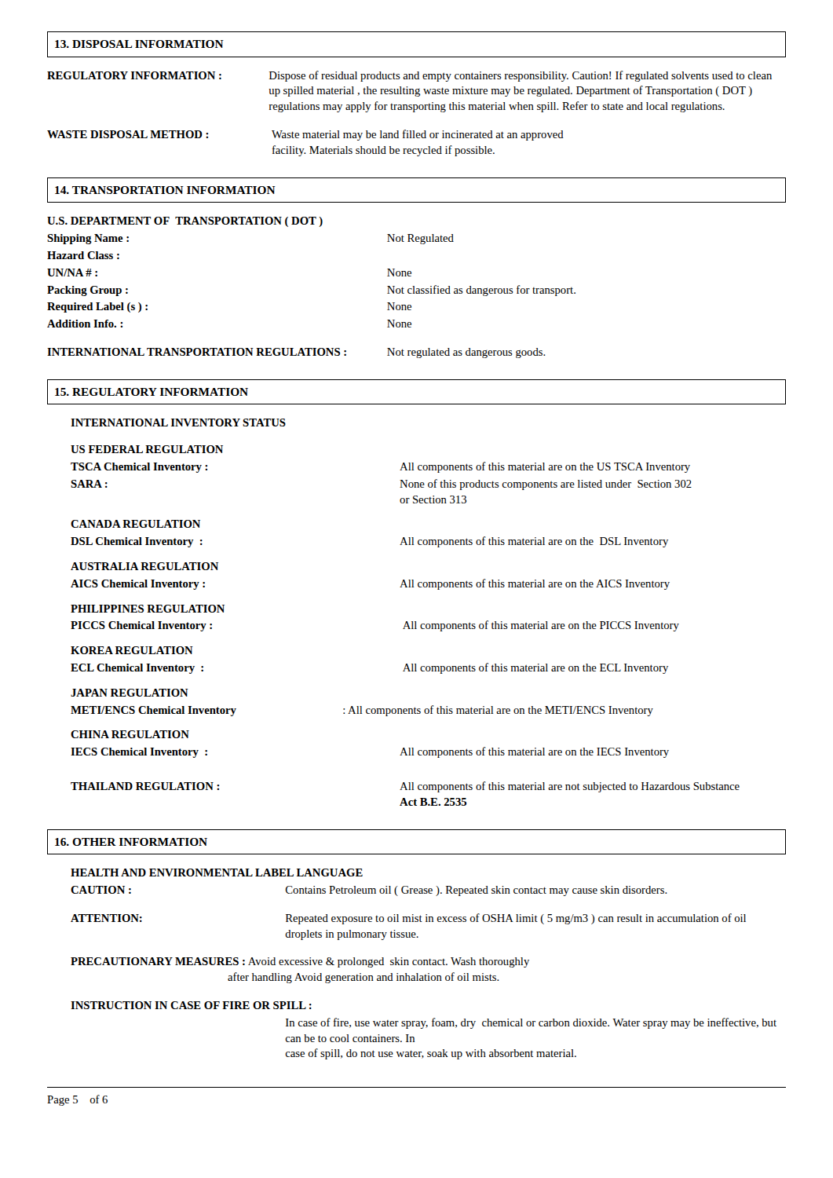13. DISPOSAL INFORMATION
| REGULATORY INFORMATION : | Dispose of residual products and empty containers responsibility. Caution! If regulated solvents used to clean up spilled material , the resulting waste mixture may be regulated. Department of Transportation ( DOT ) regulations may apply for transporting this material when spill. Refer to state and local regulations. |
| WASTE DISPOSAL METHOD : | Waste material may be land filled or incinerated at an approved facility. Materials should be recycled if possible. |
14. TRANSPORTATION INFORMATION
| U.S. DEPARTMENT OF TRANSPORTATION ( DOT ) |
| Shipping Name : | Not Regulated |
| Hazard Class : | |
| UN/NA # : | None |
| Packing Group : | Not classified as dangerous for transport. |
| Required Label (s ) : | None |
| Addition Info. : | None |
| INTERNATIONAL TRANSPORTATION REGULATIONS : | Not regulated as dangerous goods. |
15. REGULATORY INFORMATION
INTERNATIONAL INVENTORY STATUS
US FEDERAL REGULATION
| TSCA Chemical Inventory : | All components of this material are on the US TSCA Inventory |
| SARA : | None of this products components are listed under Section 302 or Section 313 |
CANADA REGULATION
| DSL Chemical Inventory : | All components of this material are on the DSL Inventory |
AUSTRALIA REGULATION
| AICS Chemical Inventory : | All components of this material are on the AICS Inventory |
PHILIPPINES REGULATION
| PICCS Chemical Inventory : | All components of this material are on the PICCS Inventory |
KOREA REGULATION
| ECL Chemical Inventory : | All components of this material are on the ECL Inventory |
JAPAN REGULATION
| METI/ENCS Chemical Inventory | : All components of this material are on the METI/ENCS Inventory |
CHINA REGULATION
| IECS Chemical Inventory : | All components of this material are on the IECS Inventory |
| THAILAND REGULATION : | All components of this material are not subjected to Hazardous Substance Act B.E. 2535 |
16. OTHER INFORMATION
HEALTH AND ENVIRONMENTAL LABEL LANGUAGE
| CAUTION : | Contains Petroleum oil ( Grease ). Repeated skin contact may cause skin disorders. |
| ATTENTION: | Repeated exposure to oil mist in excess of OSHA limit ( 5 mg/m3 ) can result in accumulation of oil droplets in pulmonary tissue. |
| PRECAUTIONARY MEASURES : Avoid excessive & prolonged skin contact. Wash thoroughly after handling Avoid generation and inhalation of oil mists. |
| INSTRUCTION IN CASE OF FIRE OR SPILL : |
| | In case of fire, use water spray, foam, dry chemical or carbon dioxide. Water spray may be ineffective, but can be to cool containers. In case of spill, do not use water, soak up with absorbent material. |
Page 5 of 6